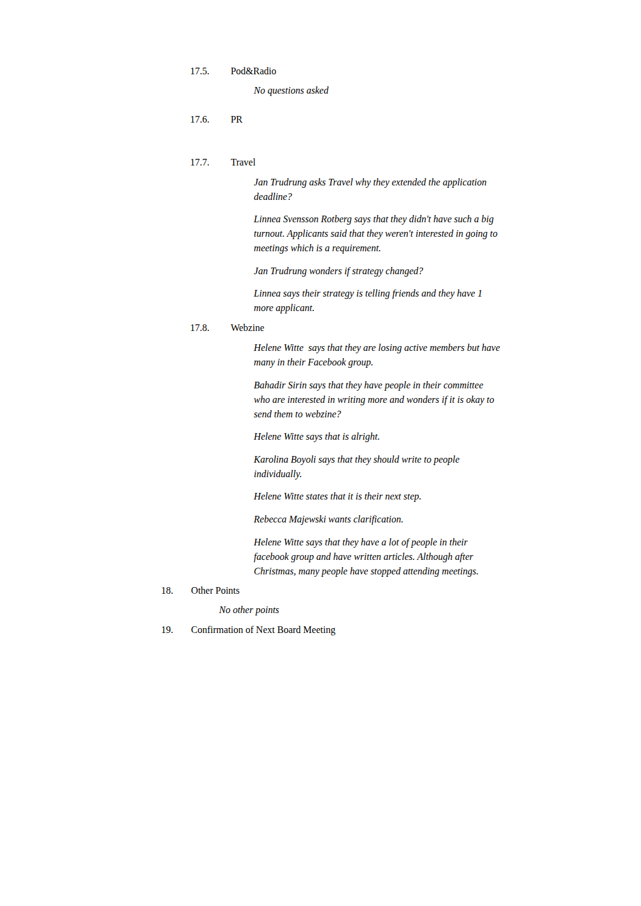17.5.
Pod&Radio
No questions asked
17.6.
PR
17.7.
Travel
Jan Trudrung asks Travel why they extended the application deadline?
Linnea Svensson Rotberg says that they didn't have such a big turnout. Applicants said that they weren't interested in going to meetings which is a requirement.
Jan Trudrung wonders if strategy changed?
Linnea says their strategy is telling friends and they have 1 more applicant.
17.8.
Webzine
Helene Witte says that they are losing active members but have many in their Facebook group.
Bahadir Sirin says that they have people in their committee who are interested in writing more and wonders if it is okay to send them to webzine?
Helene Witte says that is alright.
Karolina Boyoli says that they should write to people individually.
Helene Witte states that it is their next step.
Rebecca Majewski wants clarification.
Helene Witte says that they have a lot of people in their facebook group and have written articles. Although after Christmas, many people have stopped attending meetings.
18.
Other Points
No other points
19.
Confirmation of Next Board Meeting